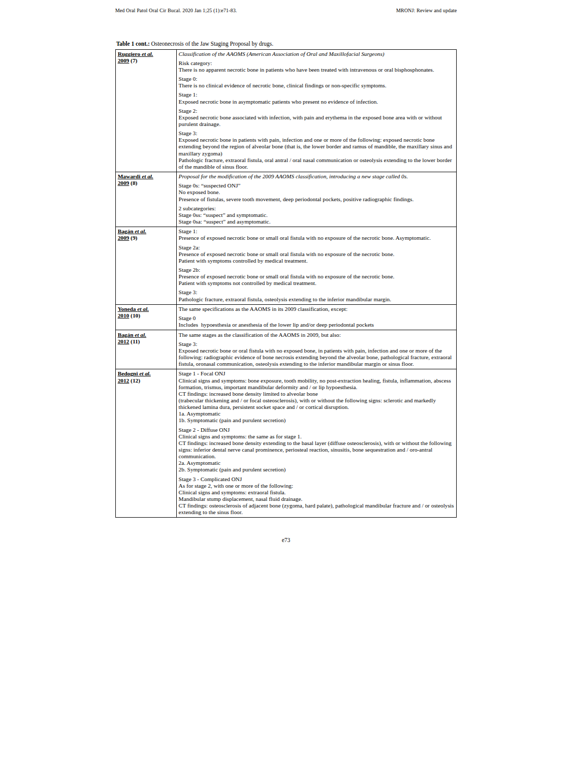Med Oral Patol Oral Cir Bucal. 2020 Jan 1;25 (1):e71-83.
MRONJ: Review and update
Table 1 cont.: Osteonecrosis of the Jaw Staging Proposal by drugs.
| Ruggiero et al. 2009 (7) | Classification of the AAOMS (American Association of Oral and Maxillofacial Surgeons) Risk category: There is no apparent necrotic bone in patients who have been treated with intravenous or oral bisphosphonates. Stage 0: There is no clinical evidence of necrotic bone, clinical findings or non-specific symptoms. Stage 1: Exposed necrotic bone in asymptomatic patients who present no evidence of infection. Stage 2: Exposed necrotic bone associated with infection, with pain and erythema in the exposed bone area with or without purulent drainage. Stage 3: Exposed necrotic bone in patients with pain, infection and one or more of the following: exposed necrotic bone extending beyond the region of alveolar bone (that is, the lower border and ramus of mandible, the maxillary sinus and maxillary zygoma) Pathologic fracture, extraoral fistula, oral antral / oral nasal communication or osteolysis extending to the lower border of the mandible of sinus floor. |
| Mawardi et al. 2009 (8) | Proposal for the modification of the 2009 AAOMS classification, introducing a new stage called 0s. Stage 0s: “suspected ONJ” No exposed bone. Presence of fistulas, severe tooth movement, deep periodontal pockets, positive radiographic findings. 2 subcategories: Stage 0ss: “suspect” and symptomatic. Stage 0sa: “suspect” and asymptomatic. |
| Bagán et al. 2009 (9) | Stage 1: Presence of exposed necrotic bone or small oral fistula with no exposure of the necrotic bone. Asymptomatic. Stage 2a: Presence of exposed necrotic bone or small oral fistula with no exposure of the necrotic bone. Patient with symptoms controlled by medical treatment. Stage 2b: Presence of exposed necrotic bone or small oral fistula with no exposure of the necrotic bone. Patient with symptoms not controlled by medical treatment. Stage 3: Pathologic fracture, extraoral fistula, osteolysis extending to the inferior mandibular margin. |
| Yoneda et al. 2010 (10) | The same specifications as the AAOMS in its 2009 classification, except: Stage 0 Includes hypoesthesia or anesthesia of the lower lip and/or deep periodontal pockets |
| Bagán et al. 2012 (11) | The same stages as the classification of the AAOMS in 2009, but also: Stage 3: Exposed necrotic bone or oral fistula with no exposed bone, in patients with pain, infection and one or more of the following: radiographic evidence of bone necrosis extending beyond the alveolar bone, pathological fracture, extraoral fistula, oronasal communication, osteolysis extending to the inferior mandibular margin or sinus floor. |
| Bedogni et al. 2012 (12) | Stage 1 - Focal ONJ Clinical signs and symptoms: bone exposure, tooth mobility, no post-extraction healing, fistula, inflammation, abscess formation, trismus, important mandibular deformity and / or lip hypoesthesia. CT findings: increased bone density limited to alveolar bone (trabecular thickening and / or focal osteosclerosis), with or without the following signs: sclerotic and markedly thickened lamina dura, persistent socket space and / or cortical disruption. 1a. Asymptomatic 1b. Symptomatic (pain and purulent secretion) Stage 2 - Diffuse ONJ Clinical signs and symptoms: the same as for stage 1. CT findings: increased bone density extending to the basal layer (diffuse osteosclerosis), with or without the following signs: inferior dental nerve canal prominence, periosteal reaction, sinusitis, bone sequestration and / oro-antral communication. 2a. Asymptomatic 2b. Symptomatic (pain and purulent secretion) Stage 3 - Complicated ONJ As for stage 2, with one or more of the following: Clinical signs and symptoms: extraoral fistula. Mandibular stump displacement, nasal fluid drainage. CT findings: osteosclerosis of adjacent bone (zygoma, hard palate), pathological mandibular fracture and / or osteolysis extending to the sinus floor. |
e73